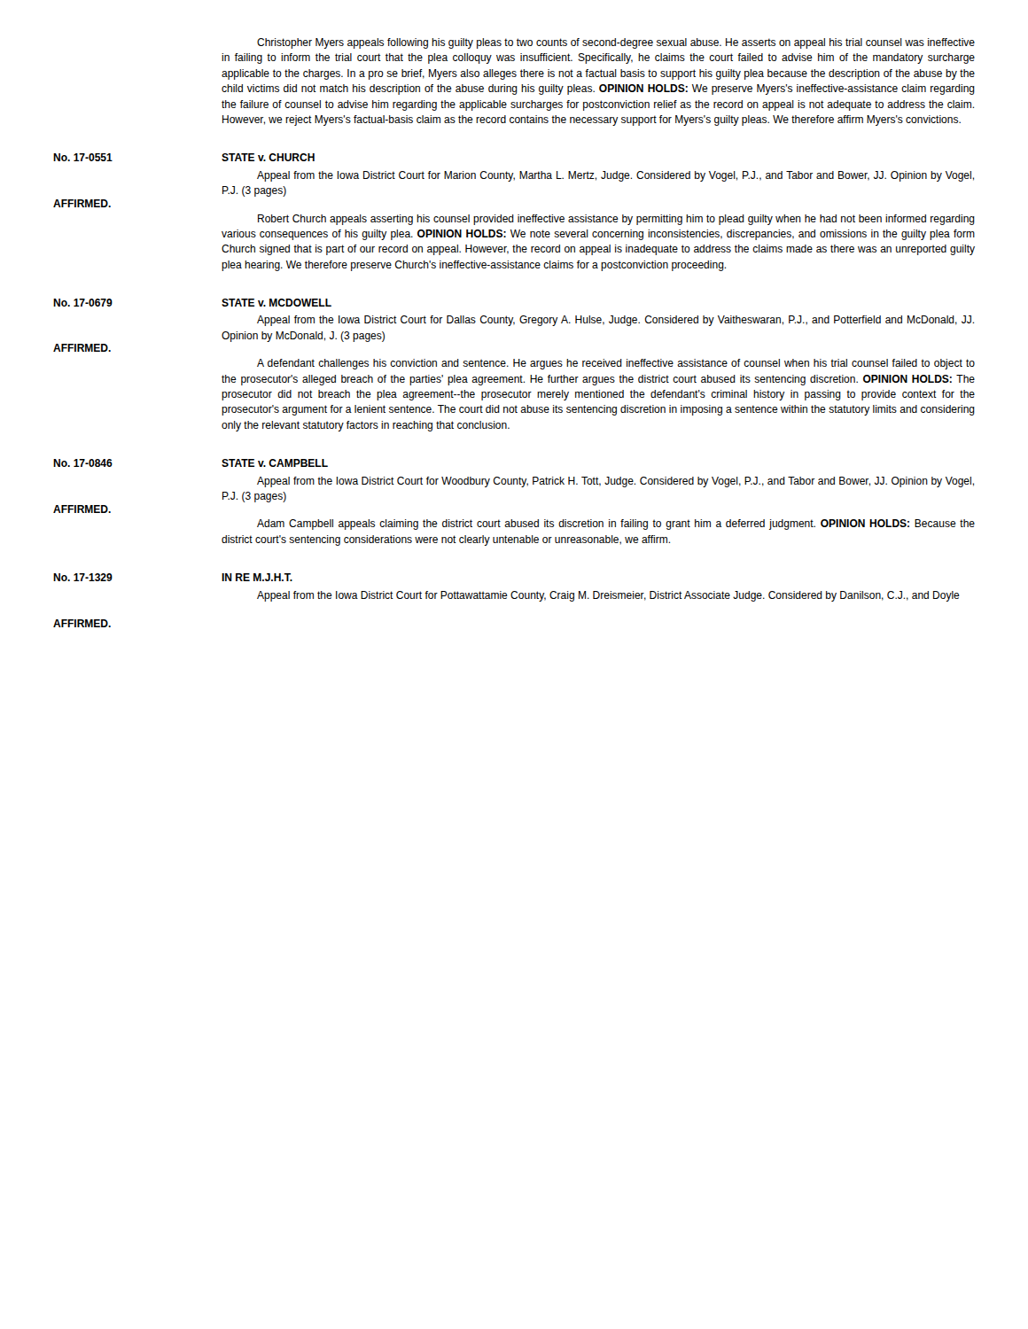Christopher Myers appeals following his guilty pleas to two counts of second-degree sexual abuse. He asserts on appeal his trial counsel was ineffective in failing to inform the trial court that the plea colloquy was insufficient. Specifically, he claims the court failed to advise him of the mandatory surcharge applicable to the charges. In a pro se brief, Myers also alleges there is not a factual basis to support his guilty plea because the description of the abuse by the child victims did not match his description of the abuse during his guilty pleas. OPINION HOLDS: We preserve Myers's ineffective-assistance claim regarding the failure of counsel to advise him regarding the applicable surcharges for postconviction relief as the record on appeal is not adequate to address the claim. However, we reject Myers's factual-basis claim as the record contains the necessary support for Myers's guilty pleas. We therefore affirm Myers's convictions.
No. 17-0551
AFFIRMED.
STATE v. CHURCH
Appeal from the Iowa District Court for Marion County, Martha L. Mertz, Judge. Considered by Vogel, P.J., and Tabor and Bower, JJ. Opinion by Vogel, P.J. (3 pages)
Robert Church appeals asserting his counsel provided ineffective assistance by permitting him to plead guilty when he had not been informed regarding various consequences of his guilty plea. OPINION HOLDS: We note several concerning inconsistencies, discrepancies, and omissions in the guilty plea form Church signed that is part of our record on appeal. However, the record on appeal is inadequate to address the claims made as there was an unreported guilty plea hearing. We therefore preserve Church's ineffective-assistance claims for a postconviction proceeding.
No. 17-0679
AFFIRMED.
STATE v. MCDOWELL
Appeal from the Iowa District Court for Dallas County, Gregory A. Hulse, Judge. Considered by Vaitheswaran, P.J., and Potterfield and McDonald, JJ. Opinion by McDonald, J. (3 pages)
A defendant challenges his conviction and sentence. He argues he received ineffective assistance of counsel when his trial counsel failed to object to the prosecutor's alleged breach of the parties' plea agreement. He further argues the district court abused its sentencing discretion. OPINION HOLDS: The prosecutor did not breach the plea agreement--the prosecutor merely mentioned the defendant's criminal history in passing to provide context for the prosecutor's argument for a lenient sentence. The court did not abuse its sentencing discretion in imposing a sentence within the statutory limits and considering only the relevant statutory factors in reaching that conclusion.
No. 17-0846
AFFIRMED.
STATE v. CAMPBELL
Appeal from the Iowa District Court for Woodbury County, Patrick H. Tott, Judge. Considered by Vogel, P.J., and Tabor and Bower, JJ. Opinion by Vogel, P.J. (3 pages)
Adam Campbell appeals claiming the district court abused its discretion in failing to grant him a deferred judgment. OPINION HOLDS: Because the district court's sentencing considerations were not clearly untenable or unreasonable, we affirm.
No. 17-1329
AFFIRMED.
IN RE M.J.H.T.
Appeal from the Iowa District Court for Pottawattamie County, Craig M. Dreismeier, District Associate Judge. Considered by Danilson, C.J., and Doyle